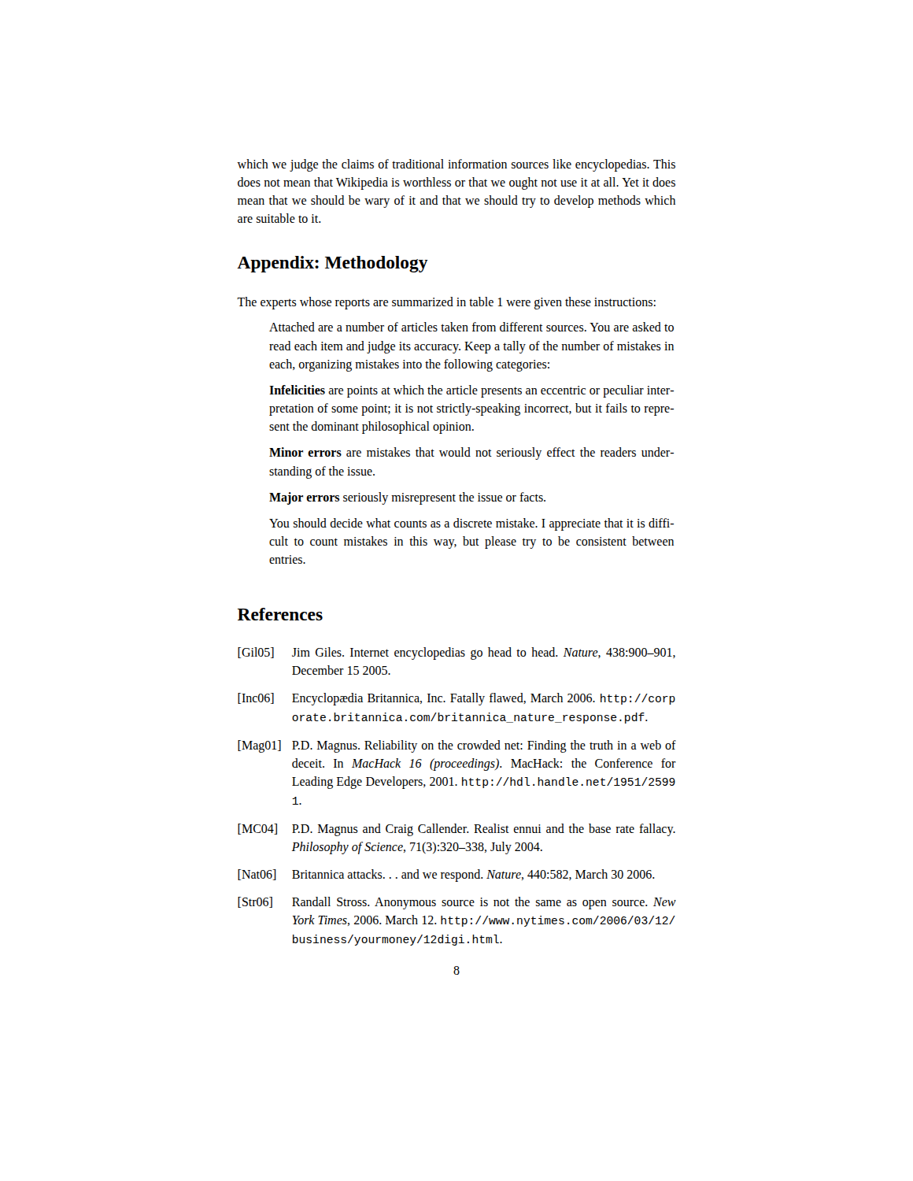which we judge the claims of traditional information sources like encyclopedias. This does not mean that Wikipedia is worthless or that we ought not use it at all. Yet it does mean that we should be wary of it and that we should try to develop methods which are suitable to it.
Appendix: Methodology
The experts whose reports are summarized in table 1 were given these instructions:
Attached are a number of articles taken from different sources. You are asked to read each item and judge its accuracy. Keep a tally of the number of mistakes in each, organizing mistakes into the following categories:
Infelicities are points at which the article presents an eccentric or peculiar interpretation of some point; it is not strictly-speaking incorrect, but it fails to represent the dominant philosophical opinion.
Minor errors are mistakes that would not seriously effect the readers understanding of the issue.
Major errors seriously misrepresent the issue or facts.
You should decide what counts as a discrete mistake. I appreciate that it is difficult to count mistakes in this way, but please try to be consistent between entries.
References
[Gil05] Jim Giles. Internet encyclopedias go head to head. Nature, 438:900–901, December 15 2005.
[Inc06] Encyclopædia Britannica, Inc. Fatally flawed, March 2006. http://corporate.britannica.com/britannica_nature_response.pdf.
[Mag01] P.D. Magnus. Reliability on the crowded net: Finding the truth in a web of deceit. In MacHack 16 (proceedings). MacHack: the Conference for Leading Edge Developers, 2001. http://hdl.handle.net/1951/25991.
[MC04] P.D. Magnus and Craig Callender. Realist ennui and the base rate fallacy. Philosophy of Science, 71(3):320–338, July 2004.
[Nat06] Britannica attacks. . . and we respond. Nature, 440:582, March 30 2006.
[Str06] Randall Stross. Anonymous source is not the same as open source. New York Times, 2006. March 12. http://www.nytimes.com/2006/03/12/business/yourmoney/12digi.html.
8